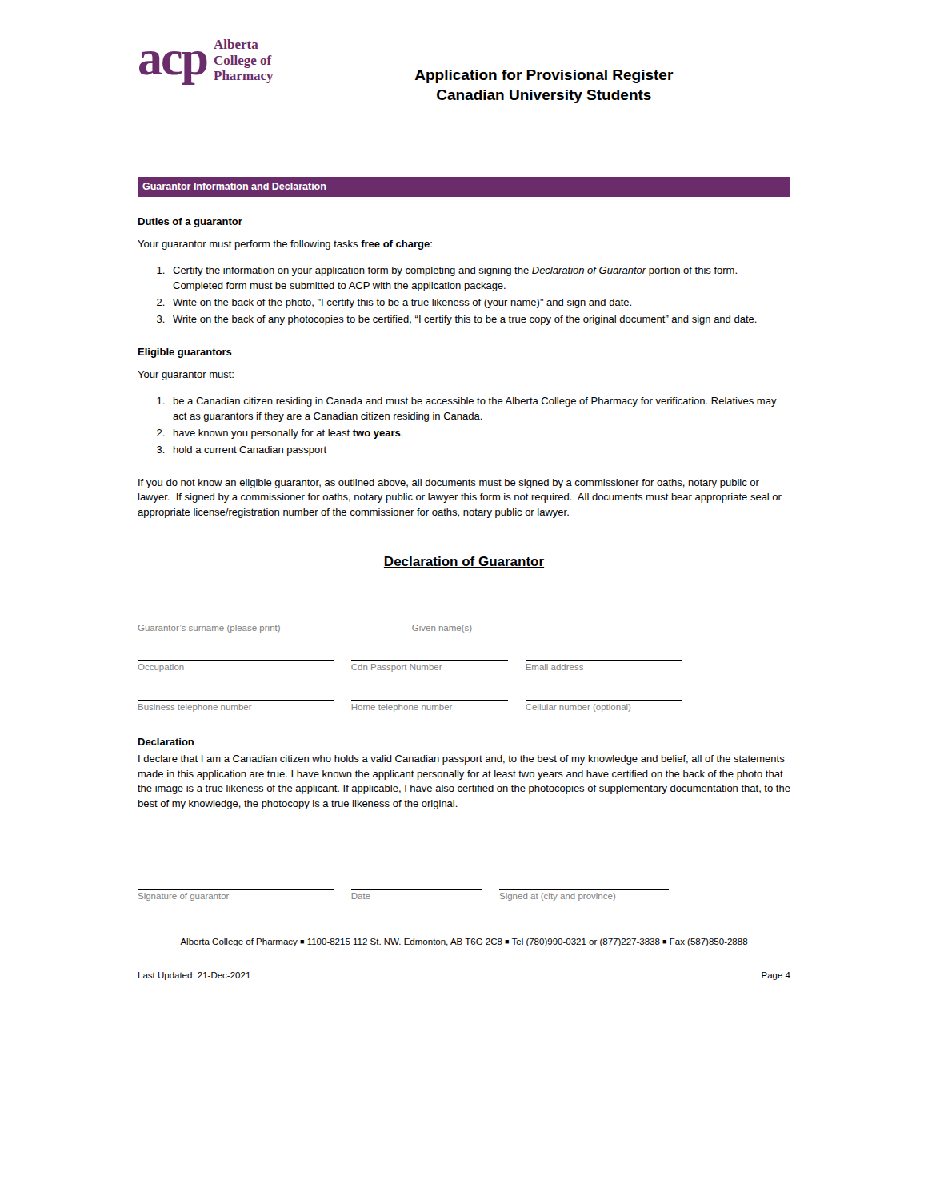acp
Alberta
College of
Pharmacy
Application for Provisional Register
Canadian University Students
Guarantor Information and Declaration
Duties of a guarantor
Your guarantor must perform the following tasks free of charge:
Certify the information on your application form by completing and signing the Declaration of Guarantor portion of this form. Completed form must be submitted to ACP with the application package.
Write on the back of the photo, "I certify this to be a true likeness of (your name)" and sign and date.
Write on the back of any photocopies to be certified, “I certify this to be a true copy of the original document” and sign and date.
Eligible guarantors
Your guarantor must:
be a Canadian citizen residing in Canada and must be accessible to the Alberta College of Pharmacy for verification. Relatives may act as guarantors if they are a Canadian citizen residing in Canada.
have known you personally for at least two years.
hold a current Canadian passport
If you do not know an eligible guarantor, as outlined above, all documents must be signed by a commissioner for oaths, notary public or lawyer. If signed by a commissioner for oaths, notary public or lawyer this form is not required. All documents must bear appropriate seal or appropriate license/registration number of the commissioner for oaths, notary public or lawyer.
Declaration of Guarantor
| Guarantor’s surname (please print) | | Given name(s) | |
| Occupation | | Cdn Passport Number | | Email address | |
| Business telephone number | | Home telephone number | | Cellular number (optional) | |
Declaration
I declare that I am a Canadian citizen who holds a valid Canadian passport and, to the best of my knowledge and belief, all of the statements made in this application are true. I have known the applicant personally for at least two years and have certified on the back of the photo that the image is a true likeness of the applicant. If applicable, I have also certified on the photocopies of supplementary documentation that, to the best of my knowledge, the photocopy is a true likeness of the original.
| Signature of guarantor | | Date | | Signed at (city and province) | |
Alberta College of Pharmacy ■ 1100-8215 112 St. NW. Edmonton, AB T6G 2C8 ■ Tel (780)990-0321 or (877)227-3838 ■ Fax (587)850-2888
Last Updated: 21-Dec-2021 Page 4